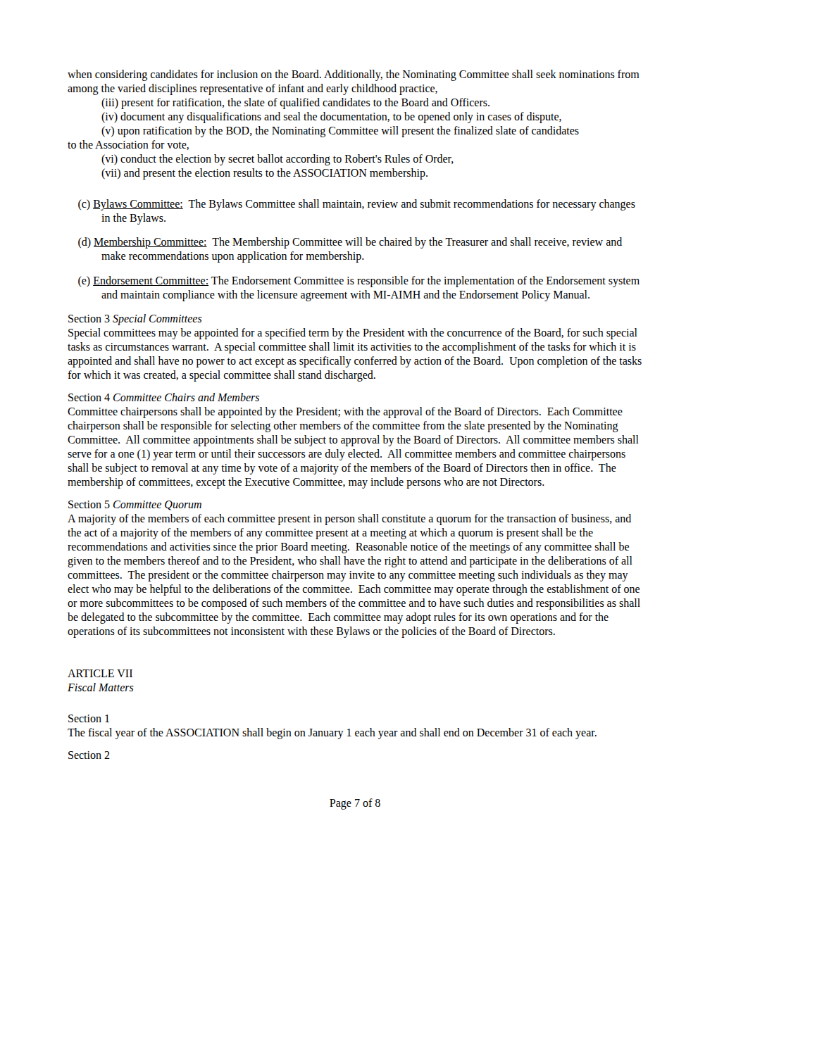when considering candidates for inclusion on the Board. Additionally, the Nominating Committee shall seek nominations from among the varied disciplines representative of infant and early childhood practice,
(iii) present for ratification, the slate of qualified candidates to the Board and Officers.
(iv) document any disqualifications and seal the documentation, to be opened only in cases of dispute,
(v) upon ratification by the BOD, the Nominating Committee will present the finalized slate of candidates
to the Association for vote,
(vi) conduct the election by secret ballot according to Robert's Rules of Order,
(vii) and present the election results to the ASSOCIATION membership.
(c) Bylaws Committee: The Bylaws Committee shall maintain, review and submit recommendations for necessary changes in the Bylaws.
(d) Membership Committee: The Membership Committee will be chaired by the Treasurer and shall receive, review and make recommendations upon application for membership.
(e) Endorsement Committee: The Endorsement Committee is responsible for the implementation of the Endorsement system and maintain compliance with the licensure agreement with MI-AIMH and the Endorsement Policy Manual.
Section 3 Special Committees
Special committees may be appointed for a specified term by the President with the concurrence of the Board, for such special tasks as circumstances warrant. A special committee shall limit its activities to the accomplishment of the tasks for which it is appointed and shall have no power to act except as specifically conferred by action of the Board. Upon completion of the tasks for which it was created, a special committee shall stand discharged.
Section 4 Committee Chairs and Members
Committee chairpersons shall be appointed by the President; with the approval of the Board of Directors. Each Committee chairperson shall be responsible for selecting other members of the committee from the slate presented by the Nominating Committee. All committee appointments shall be subject to approval by the Board of Directors. All committee members shall serve for a one (1) year term or until their successors are duly elected. All committee members and committee chairpersons shall be subject to removal at any time by vote of a majority of the members of the Board of Directors then in office. The membership of committees, except the Executive Committee, may include persons who are not Directors.
Section 5 Committee Quorum
A majority of the members of each committee present in person shall constitute a quorum for the transaction of business, and the act of a majority of the members of any committee present at a meeting at which a quorum is present shall be the recommendations and activities since the prior Board meeting. Reasonable notice of the meetings of any committee shall be given to the members thereof and to the President, who shall have the right to attend and participate in the deliberations of all committees. The president or the committee chairperson may invite to any committee meeting such individuals as they may elect who may be helpful to the deliberations of the committee. Each committee may operate through the establishment of one or more subcommittees to be composed of such members of the committee and to have such duties and responsibilities as shall be delegated to the subcommittee by the committee. Each committee may adopt rules for its own operations and for the operations of its subcommittees not inconsistent with these Bylaws or the policies of the Board of Directors.
ARTICLE VII
Fiscal Matters
Section 1
The fiscal year of the ASSOCIATION shall begin on January 1 each year and shall end on December 31 of each year.
Section 2
Page 7 of 8